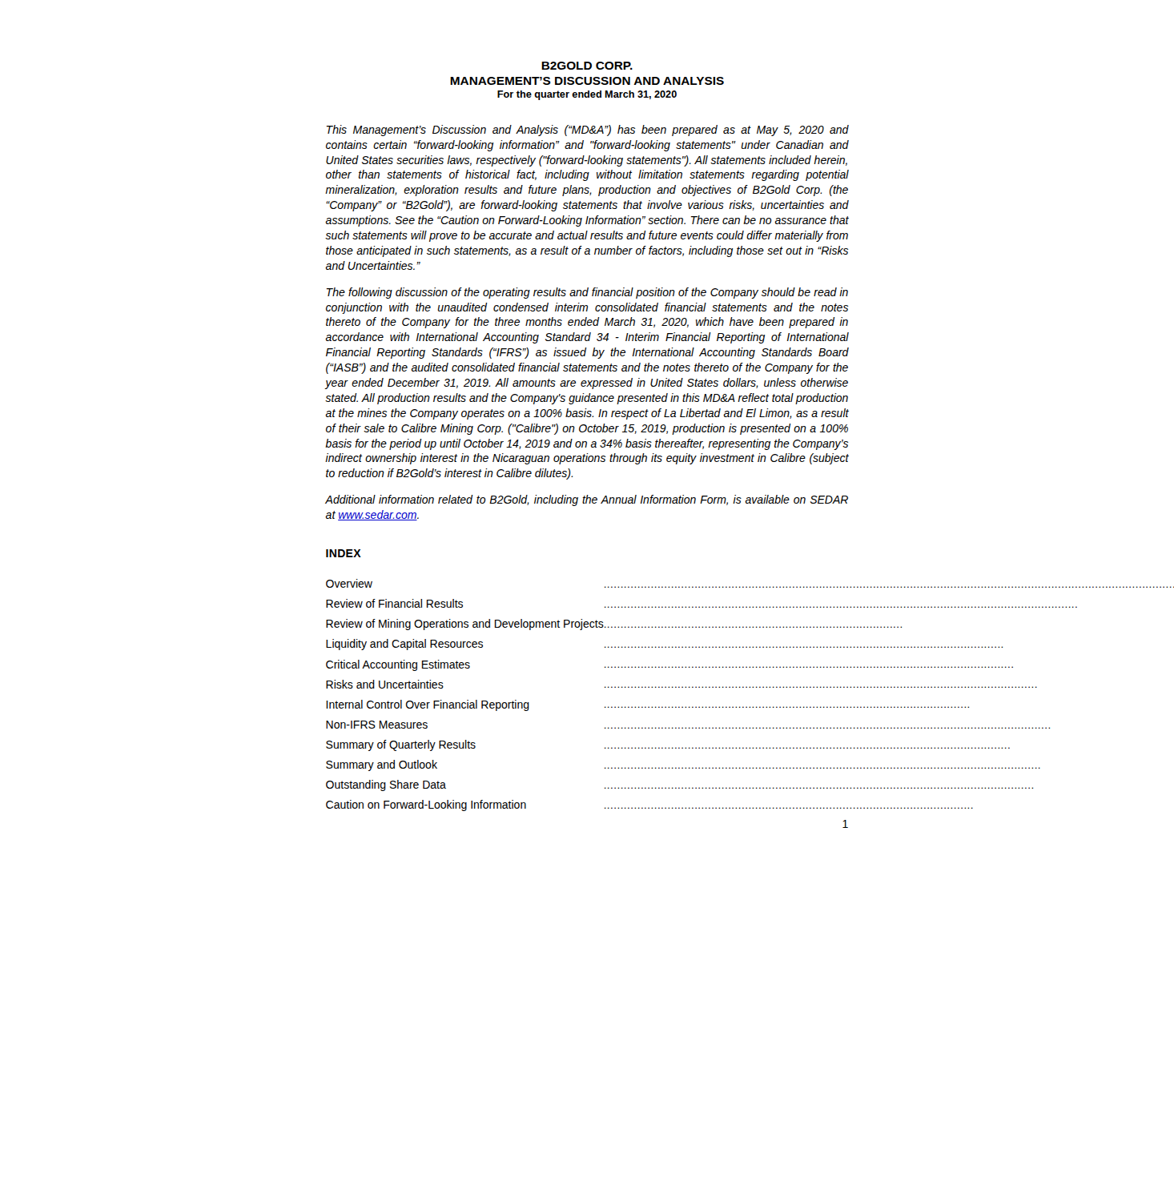B2GOLD CORP.
MANAGEMENT’S DISCUSSION AND ANALYSIS
For the quarter ended March 31, 2020
This Management’s Discussion and Analysis (“MD&A”) has been prepared as at May 5, 2020 and contains certain “forward-looking information” and "forward-looking statements" under Canadian and United States securities laws, respectively ("forward-looking statements"). All statements included herein, other than statements of historical fact, including without limitation statements regarding potential mineralization, exploration results and future plans, production and objectives of B2Gold Corp. (the “Company” or “B2Gold”), are forward-looking statements that involve various risks, uncertainties and assumptions. See the “Caution on Forward-Looking Information” section. There can be no assurance that such statements will prove to be accurate and actual results and future events could differ materially from those anticipated in such statements, as a result of a number of factors, including those set out in “Risks and Uncertainties.”
The following discussion of the operating results and financial position of the Company should be read in conjunction with the unaudited condensed interim consolidated financial statements and the notes thereto of the Company for the three months ended March 31, 2020, which have been prepared in accordance with International Accounting Standard 34 - Interim Financial Reporting of International Financial Reporting Standards (“IFRS”) as issued by the International Accounting Standards Board (“IASB”) and the audited consolidated financial statements and the notes thereto of the Company for the year ended December 31, 2019. All amounts are expressed in United States dollars, unless otherwise stated. All production results and the Company's guidance presented in this MD&A reflect total production at the mines the Company operates on a 100% basis. In respect of La Libertad and El Limon, as a result of their sale to Calibre Mining Corp. ("Calibre") on October 15, 2019, production is presented on a 100% basis for the period up until October 14, 2019 and on a 34% basis thereafter, representing the Company’s indirect ownership interest in the Nicaraguan operations through its equity investment in Calibre (subject to reduction if B2Gold’s interest in Calibre dilutes).
Additional information related to B2Gold, including the Annual Information Form, is available on SEDAR at www.sedar.com.
INDEX
| Overview | .................................................................................................................................................................................. | 2 |
| Review of Financial Results | ............................................................................................................................................. | 5 |
| Review of Mining Operations and Development Projects | ......................................................................................... | 8 |
| Liquidity and Capital Resources | ....................................................................................................................... | 12 |
| Critical Accounting Estimates | .......................................................................................................................... | 16 |
| Risks and Uncertainties | ................................................................................................................................. | 18 |
| Internal Control Over Financial Reporting | ............................................................................................................. | 18 |
| Non-IFRS Measures | ..................................................................................................................................... | 18 |
| Summary of Quarterly Results | ......................................................................................................................... | 26 |
| Summary and Outlook | .................................................................................................................................. | 26 |
| Outstanding Share Data | ................................................................................................................................ | 27 |
| Caution on Forward-Looking Information | .............................................................................................................. | 27 |
1